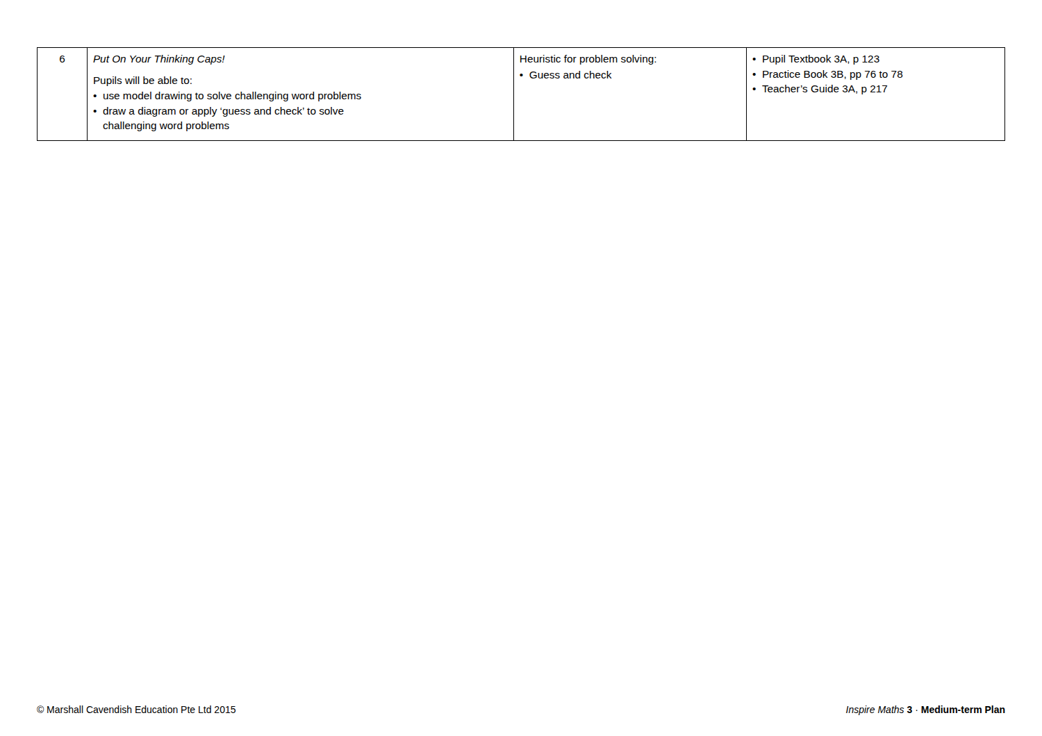| 6 | Put On Your Thinking Caps! Pupils will be able to: use model drawing to solve challenging word problems draw a diagram or apply ‘guess and check’ to solve challenging word problems | Heuristic for problem solving: Guess and check | Pupil Textbook 3A, p 123 Practice Book 3B, pp 76 to 78 Teacher’s Guide 3A, p 217 |
© Marshall Cavendish Education Pte Ltd 2015
Inspire Maths 3 · Medium-term Plan